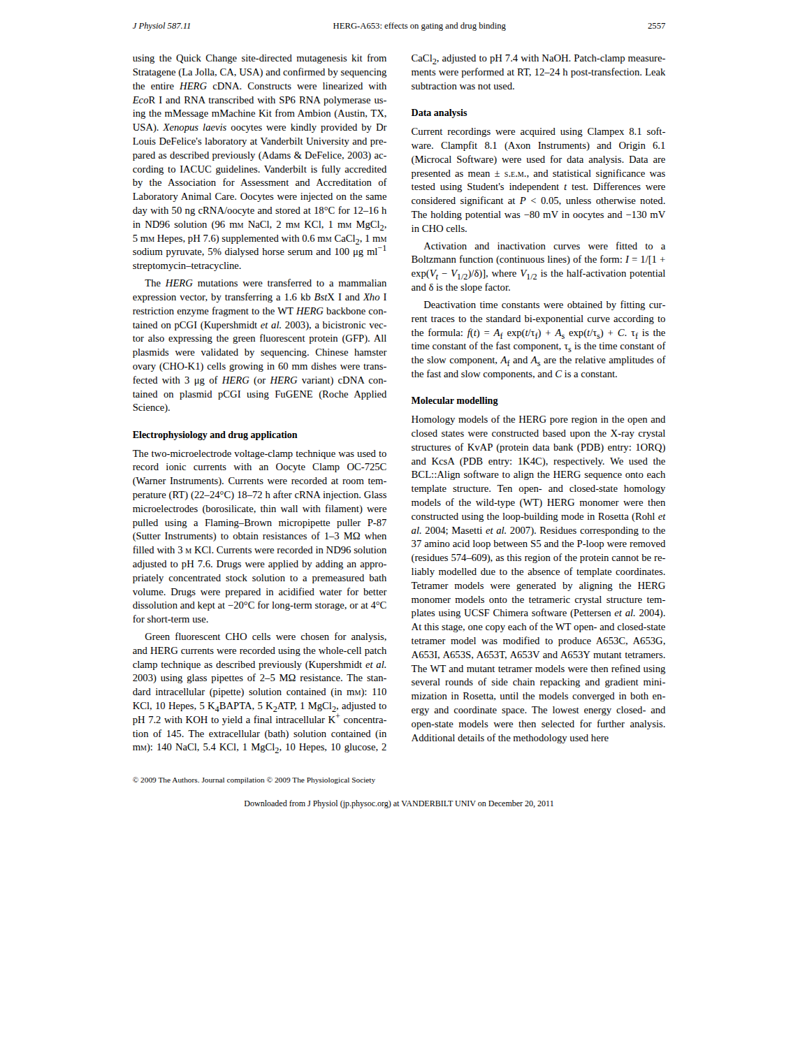J Physiol 587.11 HERG-A653: effects on gating and drug binding 2557
using the Quick Change site-directed mutagenesis kit from Stratagene (La Jolla, CA, USA) and confirmed by sequencing the entire HERG cDNA. Constructs were linearized with Eco R I and RNA transcribed with SP6 RNA polymerase using the mMessage mMachine Kit from Ambion (Austin, TX, USA). Xenopus laevis oocytes were kindly provided by Dr Louis DeFelice's laboratory at Vanderbilt University and prepared as described previously (Adams & DeFelice, 2003) according to IACUC guidelines. Vanderbilt is fully accredited by the Association for Assessment and Accreditation of Laboratory Animal Care. Oocytes were injected on the same day with 50 ng cRNA/oocyte and stored at 18°C for 12–16 h in ND96 solution (96 mm NaCl, 2 mm KCl, 1 mm MgCl2, 5 mm Hepes, pH 7.6) supplemented with 0.6 mm CaCl2, 1 mm sodium pyruvate, 5% dialysed horse serum and 100 μg ml−1 streptomycin–tetracycline.
The HERG mutations were transferred to a mammalian expression vector, by transferring a 1.6 kb Bst X I and Xho I restriction enzyme fragment to the WT HERG backbone contained on pCGI (Kupershmidt et al. 2003), a bicistronic vector also expressing the green fluorescent protein (GFP). All plasmids were validated by sequencing. Chinese hamster ovary (CHO-K1) cells growing in 60 mm dishes were transfected with 3 μg of HERG (or HERG variant) cDNA contained on plasmid pCGI using FuGENE (Roche Applied Science).
Electrophysiology and drug application
The two-microelectrode voltage-clamp technique was used to record ionic currents with an Oocyte Clamp OC-725C (Warner Instruments). Currents were recorded at room temperature (RT) (22–24°C) 18–72 h after cRNA injection. Glass microelectrodes (borosilicate, thin wall with filament) were pulled using a Flaming–Brown micropipette puller P-87 (Sutter Instruments) to obtain resistances of 1–3 MΩ when filled with 3 m KCl. Currents were recorded in ND96 solution adjusted to pH 7.6. Drugs were applied by adding an appropriately concentrated stock solution to a premeasured bath volume. Drugs were prepared in acidified water for better dissolution and kept at −20°C for long-term storage, or at 4°C for short-term use.
Green fluorescent CHO cells were chosen for analysis, and HERG currents were recorded using the whole-cell patch clamp technique as described previously (Kupershmidt et al. 2003) using glass pipettes of 2–5 MΩ resistance. The standard intracellular (pipette) solution contained (in mm): 110 KCl, 10 Hepes, 5 K4BAPTA, 5 K2ATP, 1 MgCl2, adjusted to pH 7.2 with KOH to yield a final intracellular K+ concentration of 145. The extracellular (bath) solution contained (in mm): 140 NaCl, 5.4 KCl, 1 MgCl2, 10 Hepes, 10 glucose, 2 CaCl2, adjusted to pH 7.4 with NaOH. Patch-clamp measurements were performed at RT, 12–24 h post-transfection. Leak subtraction was not used.
Data analysis
Current recordings were acquired using Clampex 8.1 software. Clampfit 8.1 (Axon Instruments) and Origin 6.1 (Microcal Software) were used for data analysis. Data are presented as mean ± s.e.m., and statistical significance was tested using Student's independent t test. Differences were considered significant at P < 0.05, unless otherwise noted. The holding potential was −80 mV in oocytes and −130 mV in CHO cells.
Activation and inactivation curves were fitted to a Boltzmann function (continuous lines) of the form: I = 1/[1 + exp(Vt − V1/2)/δ)], where V1/2 is the half-activation potential and δ is the slope factor.
Deactivation time constants were obtained by fitting current traces to the standard bi-exponential curve according to the formula: f(t) = Af exp(t/τf) + As exp(t/τs) + C. τf is the time constant of the fast component, τs is the time constant of the slow component, Af and As are the relative amplitudes of the fast and slow components, and C is a constant.
Molecular modelling
Homology models of the HERG pore region in the open and closed states were constructed based upon the X-ray crystal structures of KvAP (protein data bank (PDB) entry: 1ORQ) and KcsA (PDB entry: 1K4C), respectively. We used the BCL::Align software to align the HERG sequence onto each template structure. Ten open- and closed-state homology models of the wild-type (WT) HERG monomer were then constructed using the loop-building mode in Rosetta (Rohl et al. 2004; Masetti et al. 2007). Residues corresponding to the 37 amino acid loop between S5 and the P-loop were removed (residues 574–609), as this region of the protein cannot be reliably modelled due to the absence of template coordinates. Tetramer models were generated by aligning the HERG monomer models onto the tetrameric crystal structure templates using UCSF Chimera software (Pettersen et al. 2004). At this stage, one copy each of the WT open- and closed-state tetramer model was modified to produce A653C, A653G, A653I, A653S, A653T, A653V and A653Y mutant tetramers. The WT and mutant tetramer models were then refined using several rounds of side chain repacking and gradient minimization in Rosetta, until the models converged in both energy and coordinate space. The lowest energy closed- and open-state models were then selected for further analysis. Additional details of the methodology used here
© 2009 The Authors. Journal compilation © 2009 The Physiological Society
Downloaded from J Physiol (jp.physoc.org) at VANDERBILT UNIV on December 20, 2011